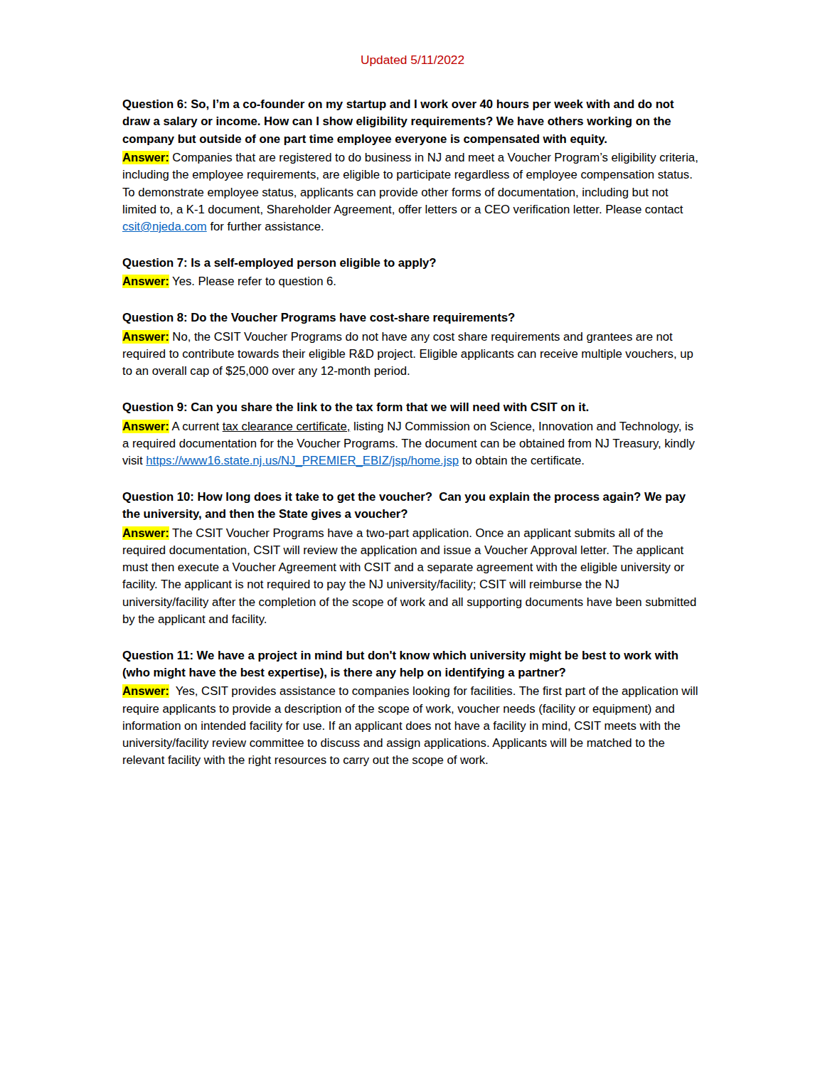Updated 5/11/2022
Question 6: So, I’m a co-founder on my startup and I work over 40 hours per week with and do not draw a salary or income. How can I show eligibility requirements? We have others working on the company but outside of one part time employee everyone is compensated with equity.
Answer: Companies that are registered to do business in NJ and meet a Voucher Program’s eligibility criteria, including the employee requirements, are eligible to participate regardless of employee compensation status. To demonstrate employee status, applicants can provide other forms of documentation, including but not limited to, a K-1 document, Shareholder Agreement, offer letters or a CEO verification letter. Please contact csit@njeda.com for further assistance.
Question 7: Is a self-employed person eligible to apply?
Answer: Yes. Please refer to question 6.
Question 8: Do the Voucher Programs have cost-share requirements?
Answer: No, the CSIT Voucher Programs do not have any cost share requirements and grantees are not required to contribute towards their eligible R&D project. Eligible applicants can receive multiple vouchers, up to an overall cap of $25,000 over any 12-month period.
Question 9: Can you share the link to the tax form that we will need with CSIT on it.
Answer: A current tax clearance certificate, listing NJ Commission on Science, Innovation and Technology, is a required documentation for the Voucher Programs. The document can be obtained from NJ Treasury, kindly visit https://www16.state.nj.us/NJ_PREMIER_EBIZ/jsp/home.jsp to obtain the certificate.
Question 10: How long does it take to get the voucher? Can you explain the process again? We pay the university, and then the State gives a voucher?
Answer: The CSIT Voucher Programs have a two-part application. Once an applicant submits all of the required documentation, CSIT will review the application and issue a Voucher Approval letter. The applicant must then execute a Voucher Agreement with CSIT and a separate agreement with the eligible university or facility. The applicant is not required to pay the NJ university/facility; CSIT will reimburse the NJ university/facility after the completion of the scope of work and all supporting documents have been submitted by the applicant and facility.
Question 11: We have a project in mind but don't know which university might be best to work with (who might have the best expertise), is there any help on identifying a partner?
Answer: Yes, CSIT provides assistance to companies looking for facilities. The first part of the application will require applicants to provide a description of the scope of work, voucher needs (facility or equipment) and information on intended facility for use. If an applicant does not have a facility in mind, CSIT meets with the university/facility review committee to discuss and assign applications. Applicants will be matched to the relevant facility with the right resources to carry out the scope of work.